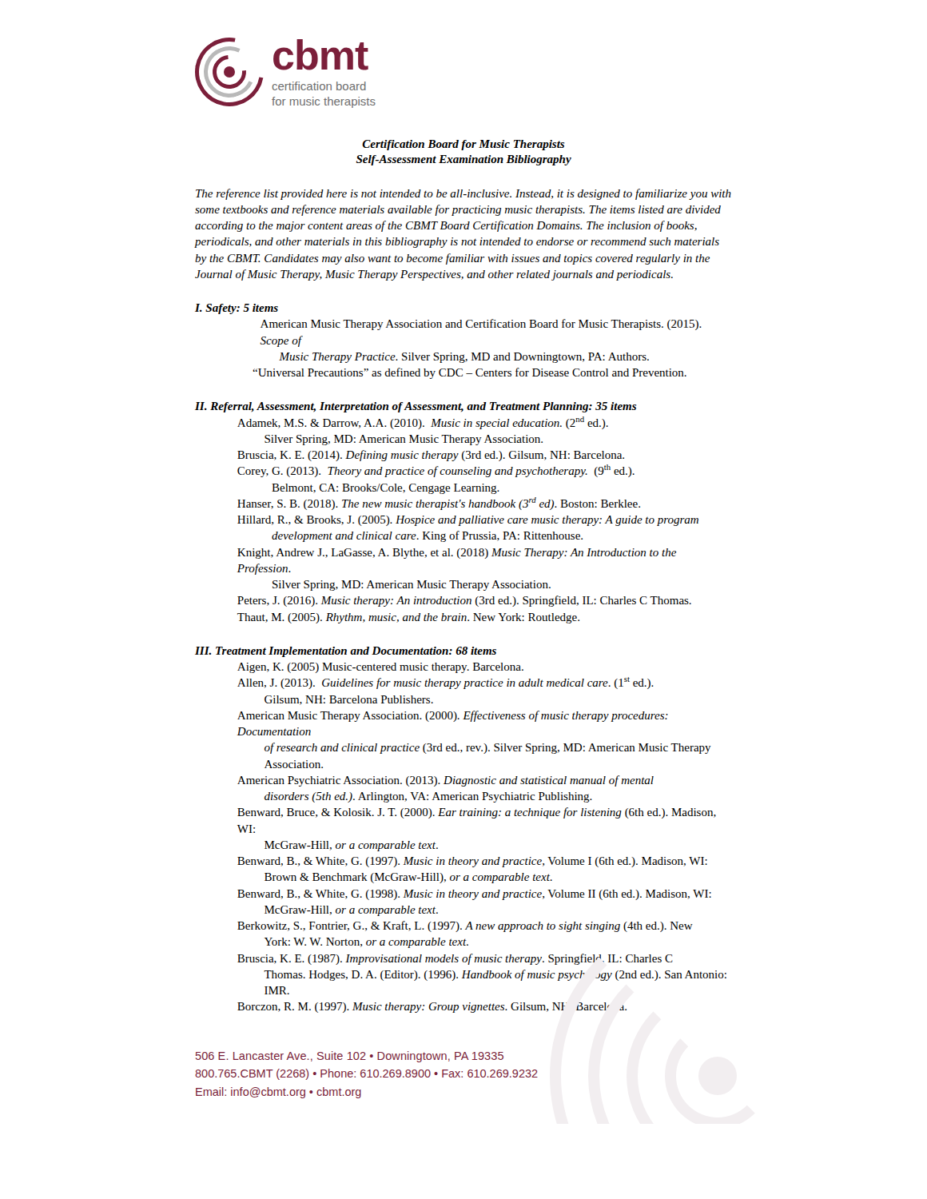cbmt certification board for music therapists
Certification Board for Music Therapists Self-Assessment Examination Bibliography
The reference list provided here is not intended to be all-inclusive. Instead, it is designed to familiarize you with some textbooks and reference materials available for practicing music therapists. The items listed are divided according to the major content areas of the CBMT Board Certification Domains. The inclusion of books, periodicals, and other materials in this bibliography is not intended to endorse or recommend such materials by the CBMT. Candidates may also want to become familiar with issues and topics covered regularly in the Journal of Music Therapy, Music Therapy Perspectives, and other related journals and periodicals.
I. Safety: 5 items
American Music Therapy Association and Certification Board for Music Therapists. (2015). Scope of Music Therapy Practice. Silver Spring, MD and Downingtown, PA: Authors.
“Universal Precautions” as defined by CDC – Centers for Disease Control and Prevention.
II. Referral, Assessment, Interpretation of Assessment, and Treatment Planning: 35 items
Adamek, M.S. & Darrow, A.A. (2010). Music in special education. (2nd ed.). Silver Spring, MD: American Music Therapy Association.
Bruscia, K. E. (2014). Defining music therapy (3rd ed.). Gilsum, NH: Barcelona.
Corey, G. (2013). Theory and practice of counseling and psychotherapy. (9th ed.). Belmont, CA: Brooks/Cole, Cengage Learning.
Hanser, S. B. (2018). The new music therapist's handbook (3rd ed). Boston: Berklee.
Hillard, R., & Brooks, J. (2005). Hospice and palliative care music therapy: A guide to program development and clinical care. King of Prussia, PA: Rittenhouse.
Knight, Andrew J., LaGasse, A. Blythe, et al. (2018) Music Therapy: An Introduction to the Profession. Silver Spring, MD: American Music Therapy Association.
Peters, J. (2016). Music therapy: An introduction (3rd ed.). Springfield, IL: Charles C Thomas.
Thaut, M. (2005). Rhythm, music, and the brain. New York: Routledge.
III. Treatment Implementation and Documentation: 68 items
Aigen, K. (2005) Music-centered music therapy. Barcelona.
Allen, J. (2013). Guidelines for music therapy practice in adult medical care. (1st ed.). Gilsum, NH: Barcelona Publishers.
American Music Therapy Association. (2000). Effectiveness of music therapy procedures: Documentation of research and clinical practice (3rd ed., rev.). Silver Spring, MD: American Music Therapy Association.
American Psychiatric Association. (2013). Diagnostic and statistical manual of mental disorders (5th ed.). Arlington, VA: American Psychiatric Publishing.
Benward, Bruce, & Kolosik. J. T. (2000). Ear training: a technique for listening (6th ed.). Madison, WI: McGraw-Hill, or a comparable text.
Benward, B., & White, G. (1997). Music in theory and practice, Volume I (6th ed.). Madison, WI: Brown & Benchmark (McGraw-Hill), or a comparable text.
Benward, B., & White, G. (1998). Music in theory and practice, Volume II (6th ed.). Madison, WI: McGraw-Hill, or a comparable text.
Berkowitz, S., Fontrier, G., & Kraft, L. (1997). A new approach to sight singing (4th ed.). New York: W. W. Norton, or a comparable text.
Bruscia, K. E. (1987). Improvisational models of music therapy. Springfield, IL: Charles C Thomas. Hodges, D. A. (Editor). (1996). Handbook of music psychology (2nd ed.). San Antonio: IMR.
Borczon, R. M. (1997). Music therapy: Group vignettes. Gilsum, NH: Barcelona.
506 E. Lancaster Ave., Suite 102 • Downingtown, PA 19335
800.765.CBMT (2268) • Phone: 610.269.8900 • Fax: 610.269.9232
Email: info@cbmt.org • cbmt.org